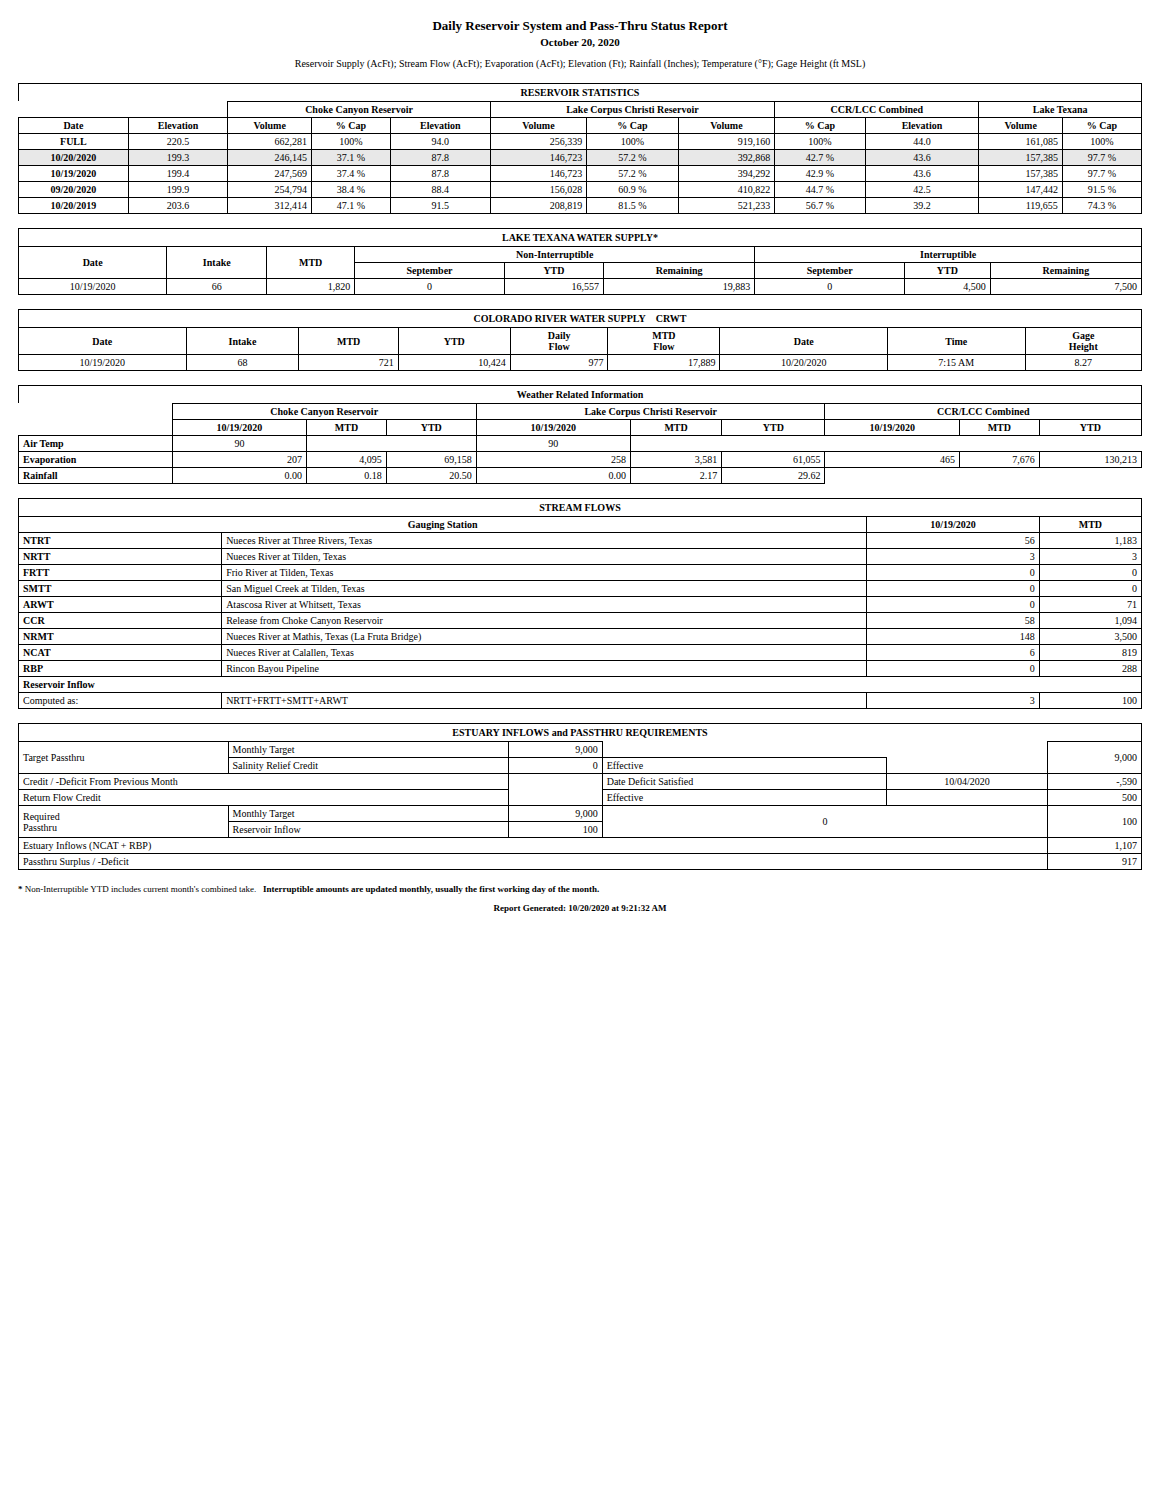Daily Reservoir System and Pass-Thru Status Report
October 20, 2020
Reservoir Supply (AcFt); Stream Flow (AcFt); Evaporation (AcFt); Elevation (Ft); Rainfall (Inches); Temperature (°F); Gage Height (ft MSL)
RESERVOIR STATISTICS
| | Choke Canyon Reservoir | Lake Corpus Christi Reservoir | CCR/LCC Combined | Lake Texana |
| --- | --- | --- | --- | --- |
| Date | Elevation | Volume | % Cap | Elevation | Volume | % Cap | Volume | % Cap | Elevation | Volume | % Cap |
| FULL | 220.5 | 662,281 | 100% | 94.0 | 256,339 | 100% | 919,160 | 100% | 44.0 | 161,085 | 100% |
| 10/20/2020 | 199.3 | 246,145 | 37.1 % | 87.8 | 146,723 | 57.2 % | 392,868 | 42.7 % | 43.6 | 157,385 | 97.7 % |
| 10/19/2020 | 199.4 | 247,569 | 37.4 % | 87.8 | 146,723 | 57.2 % | 394,292 | 42.9 % | 43.6 | 157,385 | 97.7 % |
| 09/20/2020 | 199.9 | 254,794 | 38.4 % | 88.4 | 156,028 | 60.9 % | 410,822 | 44.7 % | 42.5 | 147,442 | 91.5 % |
| 10/20/2019 | 203.6 | 312,414 | 47.1 % | 91.5 | 208,819 | 81.5 % | 521,233 | 56.7 % | 39.2 | 119,655 | 74.3 % |
LAKE TEXANA WATER SUPPLY*
| Date | Intake | MTD | Non-Interruptible | Interruptible |
| --- | --- | --- | --- | --- |
| September | YTD | Remaining | September | YTD | Remaining |
| 10/19/2020 | 66 | 1,820 | 0 | 16,557 | 19,883 | 0 | 4,500 | 7,500 |
COLORADO RIVER WATER SUPPLY CRWT
| Date | Intake | MTD | YTD | Daily Flow | MTD Flow | Date | Time | Gage Height |
| --- | --- | --- | --- | --- | --- | --- | --- | --- |
| 10/19/2020 | 68 | 721 | 10,424 | 977 | 17,889 | 10/20/2020 | 7:15 AM | 8.27 |
Weather Related Information
| | Choke Canyon Reservoir | Lake Corpus Christi Reservoir | CCR/LCC Combined |
| --- | --- | --- | --- |
| | 10/19/2020 | MTD | YTD | 10/19/2020 | MTD | YTD | 10/19/2020 | MTD | YTD |
| Air Temp | 90 | | | 90 | | | | | |
| Evaporation | 207 | 4,095 | 69,158 | 258 | 3,581 | 61,055 | 465 | 7,676 | 130,213 |
| Rainfall | 0.00 | 0.18 | 20.50 | 0.00 | 2.17 | 29.62 | | | |
STREAM FLOWS
| Gauging Station | 10/19/2020 | MTD |
| --- | --- | --- |
| NTRT | Nueces River at Three Rivers, Texas | 56 | 1,183 |
| NRTT | Nueces River at Tilden, Texas | 3 | 3 |
| FRTT | Frio River at Tilden, Texas | 0 | 0 |
| SMTT | San Miguel Creek at Tilden, Texas | 0 | 0 |
| ARWT | Atascosa River at Whitsett, Texas | 0 | 71 |
| CCR | Release from Choke Canyon Reservoir | 58 | 1,094 |
| NRMT | Nueces River at Mathis, Texas (La Fruta Bridge) | 148 | 3,500 |
| NCAT | Nueces River at Calallen, Texas | 6 | 819 |
| RBP | Rincon Bayou Pipeline | 0 | 288 |
| Reservoir Inflow |
| Computed as: | NRTT+FRTT+SMTT+ARWT | 3 | 100 |
ESTUARY INFLOWS and PASSTHRU REQUIREMENTS
| Target Passthru | Monthly Target | 9,000 | | | 9,000 |
| Salinity Relief Credit | 0 | Effective | |
| Credit / -Deficit From Previous Month | | Date Deficit Satisfied | 10/04/2020 | -,590 |
| Return Flow Credit | | Effective | | 500 |
| Required Passthru | Monthly Target | 9,000 | 0 | 100 |
| Reservoir Inflow | 100 |
| Estuary Inflows (NCAT + RBP) | 1,107 |
| Passthru Surplus / -Deficit | 917 |
* Non-Interruptible YTD includes current month's combined take. Interruptible amounts are updated monthly, usually the first working day of the month.
Report Generated: 10/20/2020 at 9:21:32 AM